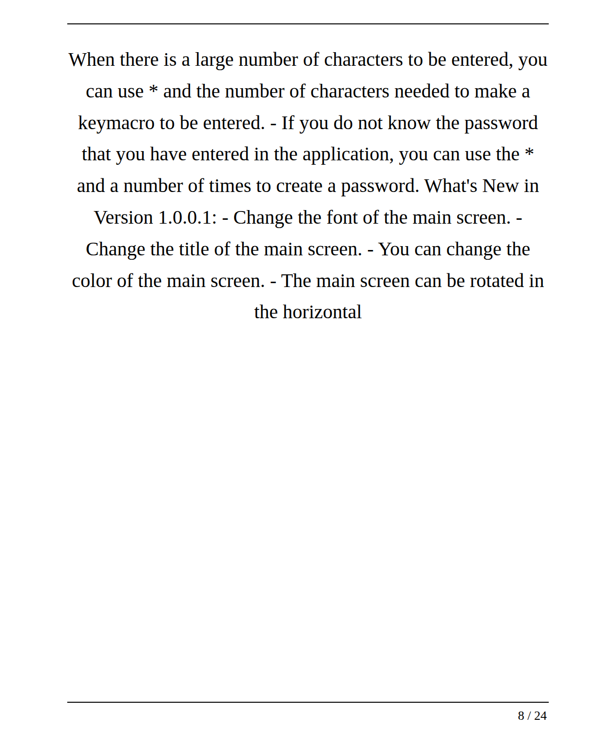When there is a large number of characters to be entered, you can use * and the number of characters needed to make a keymacro to be entered. - If you do not know the password that you have entered in the application, you can use the * and a number of times to create a password. What's New in Version 1.0.0.1: - Change the font of the main screen. - Change the title of the main screen. - You can change the color of the main screen. - The main screen can be rotated in the horizontal
8 / 24